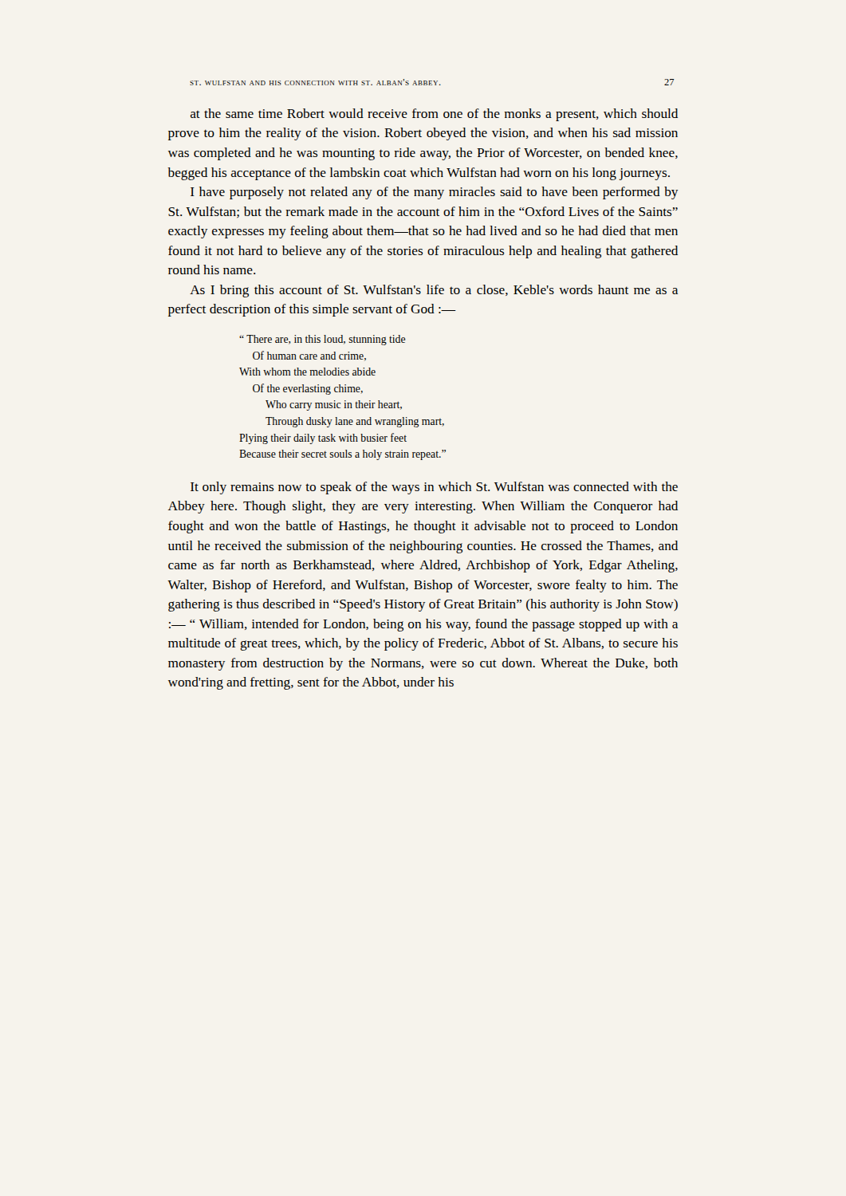st. wulfstan and his connection with st. alban's abbey. 27
at the same time Robert would receive from one of the monks a present, which should prove to him the reality of the vision. Robert obeyed the vision, and when his sad mission was completed and he was mounting to ride away, the Prior of Worcester, on bended knee, begged his acceptance of the lambskin coat which Wulfstan had worn on his long journeys.
I have purposely not related any of the many miracles said to have been performed by St. Wulfstan; but the remark made in the account of him in the “Oxford Lives of the Saints” exactly expresses my feeling about them—that so he had lived and so he had died that men found it not hard to believe any of the stories of miraculous help and healing that gathered round his name.
As I bring this account of St. Wulfstan's life to a close, Keble's words haunt me as a perfect description of this simple servant of God :—
“ There are, in this loud, stunning tide
Of human care and crime,
With whom the melodies abide
Of the everlasting chime,
Who carry music in their heart,
Through dusky lane and wrangling mart,
Plying their daily task with busier feet
Because their secret souls a holy strain repeat.”
It only remains now to speak of the ways in which St. Wulfstan was connected with the Abbey here. Though slight, they are very interesting. When William the Conqueror had fought and won the battle of Hastings, he thought it advisable not to proceed to London until he received the submission of the neighbouring counties. He crossed the Thames, and came as far north as Berkhamstead, where Aldred, Archbishop of York, Edgar Atheling, Walter, Bishop of Hereford, and Wulfstan, Bishop of Worcester, swore fealty to him. The gathering is thus described in “Speed's History of Great Britain” (his authority is John Stow) :— “ William, intended for London, being on his way, found the passage stopped up with a multitude of great trees, which, by the policy of Frederic, Abbot of St. Albans, to secure his monastery from destruction by the Normans, were so cut down. Whereat the Duke, both wond'ring and fretting, sent for the Abbot, under his